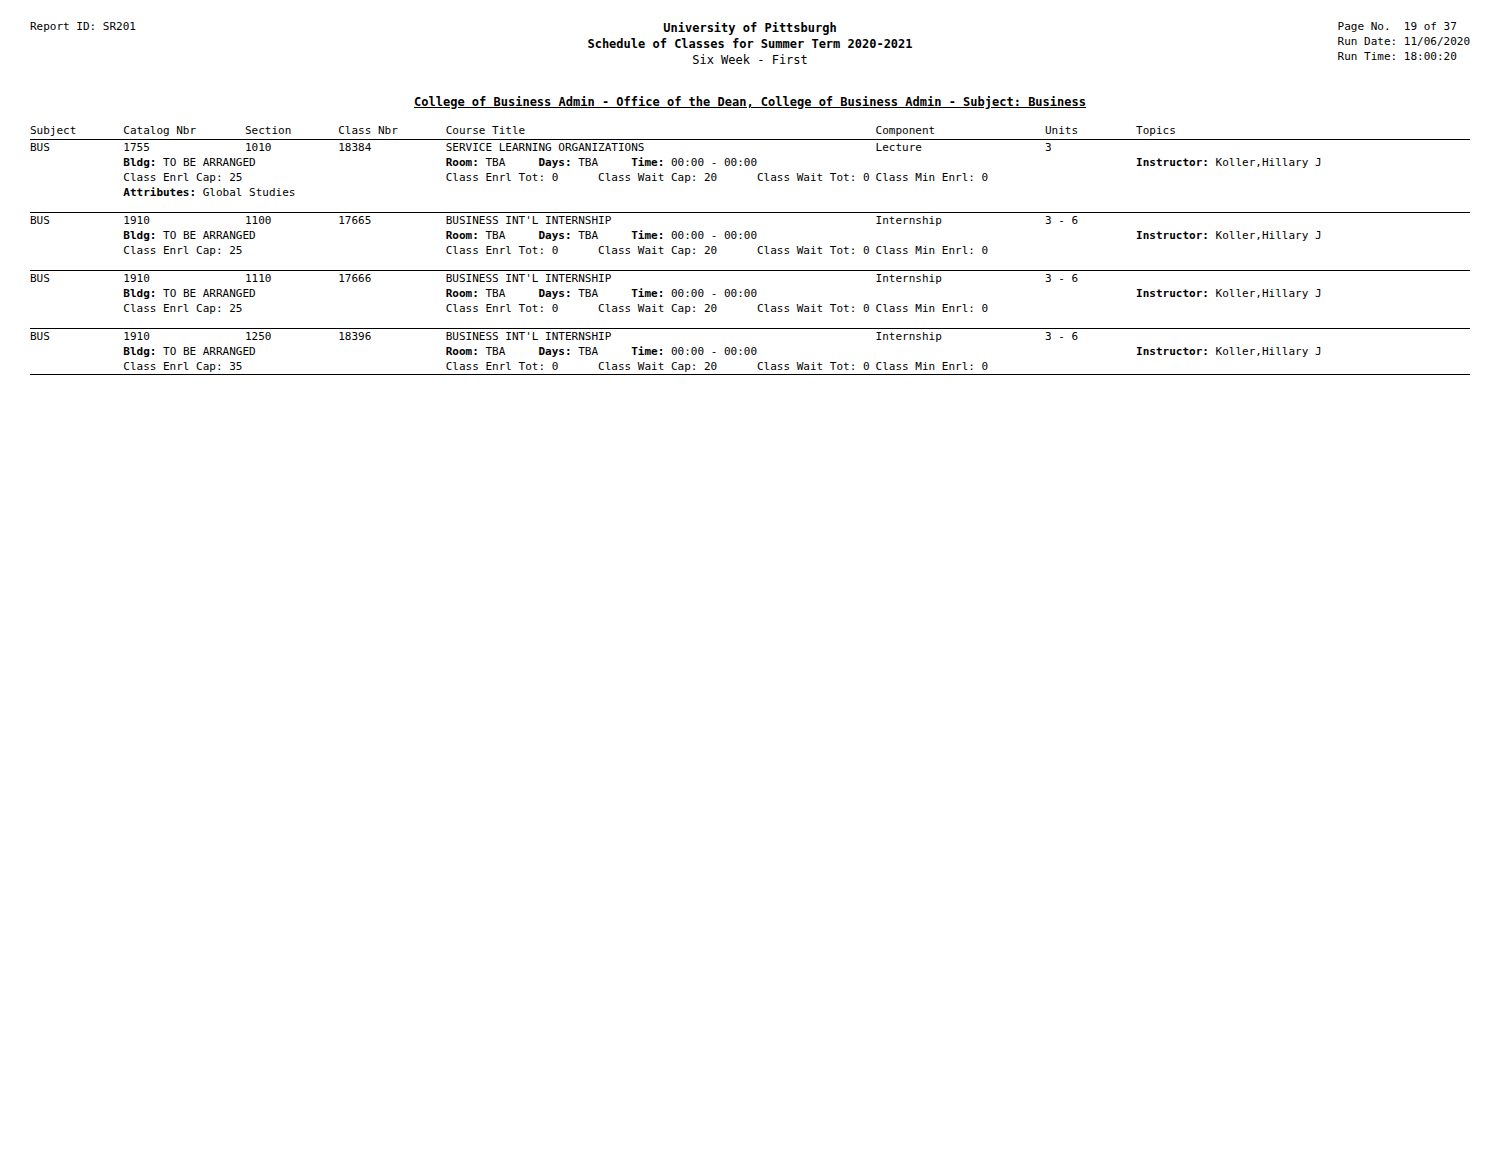Report ID: SR201
University of Pittsburgh
Schedule of Classes for Summer Term 2020-2021
Six Week - First
Page No. 19 of 37
Run Date: 11/06/2020
Run Time: 18:00:20
College of Business Admin - Office of the Dean, College of Business Admin - Subject: Business
| Subject | Catalog Nbr | Section | Class Nbr | Course Title | Component | Units | Topics |
| --- | --- | --- | --- | --- | --- | --- | --- |
| BUS | 1755 | 1010 | 18384 | SERVICE LEARNING ORGANIZATIONS | Lecture | 3 | |
| | Bldg: TO BE ARRANGED | Room: TBA Days: TBA Time: 00:00 - 00:00 | | | Instructor: Koller,Hillary J |
| | Class Enrl Cap: 25 | Class Enrl Tot: 0 Class Wait Cap: 20 Class Wait Tot: 0 | Class Min Enrl: 0 |
| | Attributes: Global Studies |
| BUS | 1910 | 1100 | 17665 | BUSINESS INT'L INTERNSHIP | Internship | 3 - 6 | |
| | Bldg: TO BE ARRANGED | Room: TBA Days: TBA Time: 00:00 - 00:00 | | | Instructor: Koller,Hillary J |
| | Class Enrl Cap: 25 | Class Enrl Tot: 0 Class Wait Cap: 20 Class Wait Tot: 0 | Class Min Enrl: 0 |
| BUS | 1910 | 1110 | 17666 | BUSINESS INT'L INTERNSHIP | Internship | 3 - 6 | |
| | Bldg: TO BE ARRANGED | Room: TBA Days: TBA Time: 00:00 - 00:00 | | | Instructor: Koller,Hillary J |
| | Class Enrl Cap: 25 | Class Enrl Tot: 0 Class Wait Cap: 20 Class Wait Tot: 0 | Class Min Enrl: 0 |
| BUS | 1910 | 1250 | 18396 | BUSINESS INT'L INTERNSHIP | Internship | 3 - 6 | |
| | Bldg: TO BE ARRANGED | Room: TBA Days: TBA Time: 00:00 - 00:00 | | | Instructor: Koller,Hillary J |
| | Class Enrl Cap: 35 | Class Enrl Tot: 0 Class Wait Cap: 20 Class Wait Tot: 0 | Class Min Enrl: 0 |